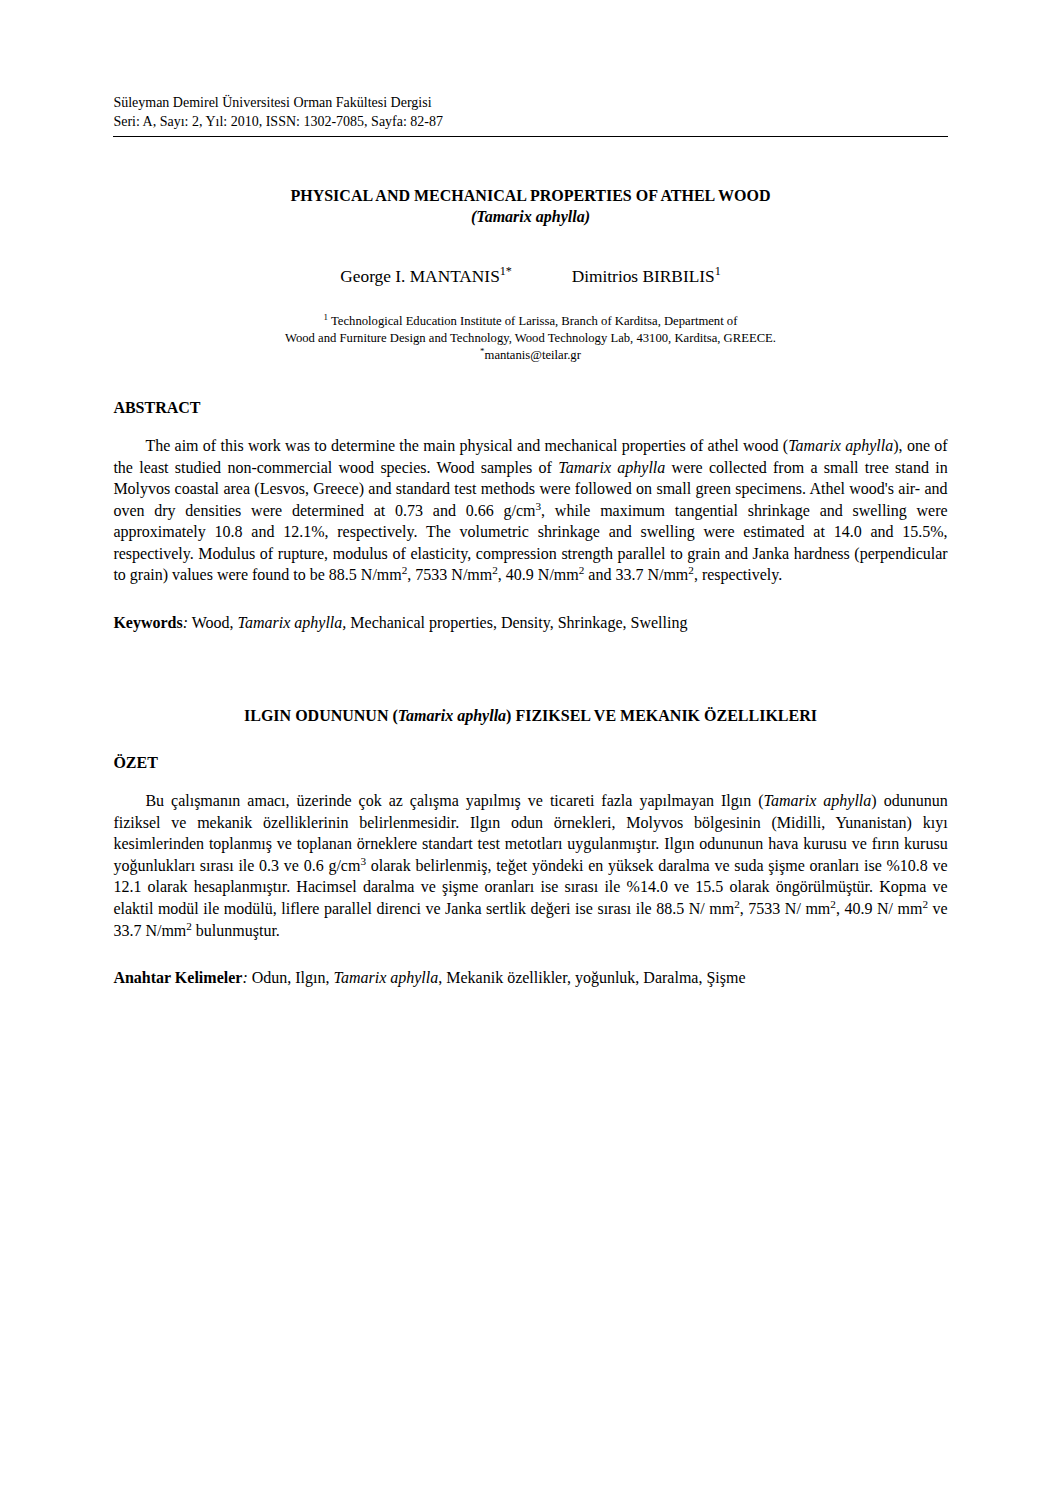Süleyman Demirel Üniversitesi Orman Fakültesi Dergisi
Seri: A, Sayı: 2, Yıl: 2010, ISSN: 1302-7085, Sayfa: 82-87
Physical and Mechanical Properties of Athel Wood (Tamarix aphylla)
George I. MANTANIS1* Dimitrios BIRBILIS1
1 Technological Education Institute of Larissa, Branch of Karditsa, Department of
Wood and Furniture Design and Technology, Wood Technology Lab, 43100, Karditsa, GREECE.
*mantanis@teilar.gr
Abstract
The aim of this work was to determine the main physical and mechanical properties of athel wood (Tamarix aphylla), one of the least studied non-commercial wood species. Wood samples of Tamarix aphylla were collected from a small tree stand in Molyvos coastal area (Lesvos, Greece) and standard test methods were followed on small green specimens. Athel wood's air- and oven dry densities were determined at 0.73 and 0.66 g/cm3, while maximum tangential shrinkage and swelling were approximately 10.8 and 12.1%, respectively. The volumetric shrinkage and swelling were estimated at 14.0 and 15.5%, respectively. Modulus of rupture, modulus of elasticity, compression strength parallel to grain and Janka hardness (perpendicular to grain) values were found to be 88.5 N/mm2, 7533 N/mm2, 40.9 N/mm2 and 33.7 N/mm2, respectively.
Keywords: Wood, Tamarix aphylla, Mechanical properties, Density, Shrinkage, Swelling
Ilgin Odununun (Tamarix aphylla) Fiziksel ve Mekanik Özellikleri
Özet
Bu çalışmanın amacı, üzerinde çok az çalışma yapılmış ve ticareti fazla yapılmayan Ilgın (Tamarix aphylla) odununun fiziksel ve mekanik özelliklerinin belirlenmesidir. Ilgın odun örnekleri, Molyvos bölgesinin (Midilli, Yunanistan) kıyı kesimlerinden toplanmış ve toplanan örneklere standart test metotları uygulanmıştır. Ilgın odununun hava kurusu ve fırın kurusu yoğunlukları sırası ile 0.3 ve 0.6 g/cm3 olarak belirlenmiş, teğet yöndeki en yüksek daralma ve suda şişme oranları ise %10.8 ve 12.1 olarak hesaplanmıştır. Hacimsel daralma ve şişme oranları ise sırası ile %14.0 ve 15.5 olarak öngörülmüştür. Kopma ve elaktil modül ile modülü, liflere parallel direnci ve Janka sertlik değeri ise sırası ile 88.5 N/ mm2, 7533 N/ mm2, 40.9 N/ mm2 ve 33.7 N/mm2 bulunmuştur.
Anahtar Kelimeler: Odun, Ilgın, Tamarix aphylla, Mekanik özellikler, yoğunluk, Daralma, Şişme